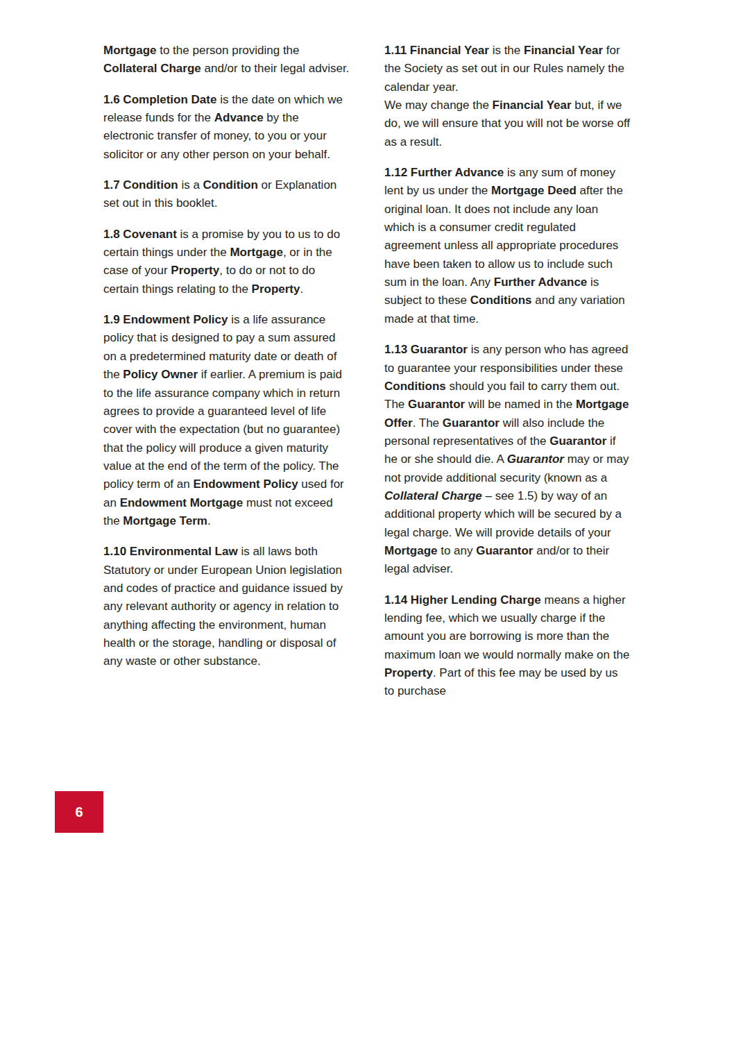Mortgage to the person providing the Collateral Charge and/or to their legal adviser.
1.6 Completion Date is the date on which we release funds for the Advance by the electronic transfer of money, to you or your solicitor or any other person on your behalf.
1.7 Condition is a Condition or Explanation set out in this booklet.
1.8 Covenant is a promise by you to us to do certain things under the Mortgage, or in the case of your Property, to do or not to do certain things relating to the Property.
1.9 Endowment Policy is a life assurance policy that is designed to pay a sum assured on a predetermined maturity date or death of the Policy Owner if earlier. A premium is paid to the life assurance company which in return agrees to provide a guaranteed level of life cover with the expectation (but no guarantee) that the policy will produce a given maturity value at the end of the term of the policy. The policy term of an Endowment Policy used for an Endowment Mortgage must not exceed the Mortgage Term.
1.10 Environmental Law is all laws both Statutory or under European Union legislation and codes of practice and guidance issued by any relevant authority or agency in relation to anything affecting the environment, human health or the storage, handling or disposal of any waste or other substance.
1.11 Financial Year is the Financial Year for the Society as set out in our Rules namely the calendar year.
We may change the Financial Year but, if we do, we will ensure that you will not be worse off as a result.
1.12 Further Advance is any sum of money lent by us under the Mortgage Deed after the original loan. It does not include any loan which is a consumer credit regulated agreement unless all appropriate procedures have been taken to allow us to include such sum in the loan. Any Further Advance is subject to these Conditions and any variation made at that time.
1.13 Guarantor is any person who has agreed to guarantee your responsibilities under these Conditions should you fail to carry them out. The Guarantor will be named in the Mortgage Offer. The Guarantor will also include the personal representatives of the Guarantor if he or she should die. A Guarantor may or may not provide additional security (known as a Collateral Charge – see 1.5) by way of an additional property which will be secured by a legal charge. We will provide details of your Mortgage to any Guarantor and/or to their legal adviser.
1.14 Higher Lending Charge means a higher lending fee, which we usually charge if the amount you are borrowing is more than the maximum loan we would normally make on the Property. Part of this fee may be used by us to purchase
6